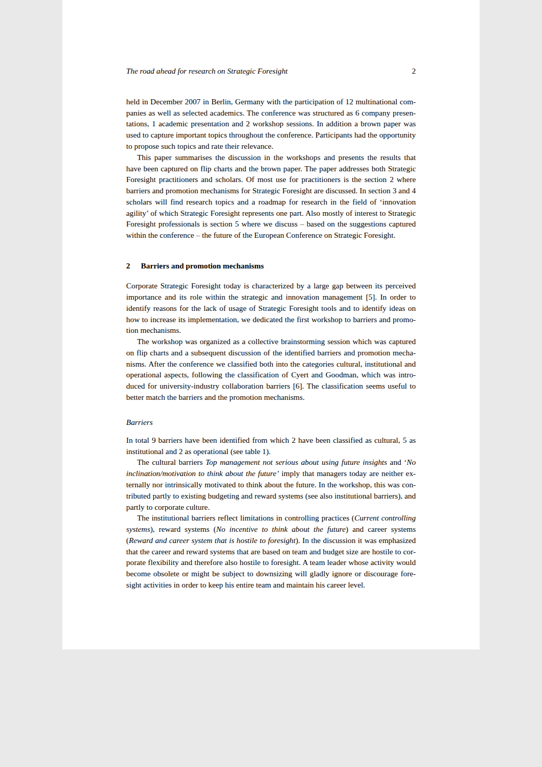The road ahead for research on Strategic Foresight 2
held in December 2007 in Berlin, Germany with the participation of 12 multinational companies as well as selected academics. The conference was structured as 6 company presentations, 1 academic presentation and 2 workshop sessions. In addition a brown paper was used to capture important topics throughout the conference. Participants had the opportunity to propose such topics and rate their relevance.
This paper summarises the discussion in the workshops and presents the results that have been captured on flip charts and the brown paper. The paper addresses both Strategic Foresight practitioners and scholars. Of most use for practitioners is the section 2 where barriers and promotion mechanisms for Strategic Foresight are discussed. In section 3 and 4 scholars will find research topics and a roadmap for research in the field of ‘innovation agility’ of which Strategic Foresight represents one part. Also mostly of interest to Strategic Foresight professionals is section 5 where we discuss – based on the suggestions captured within the conference – the future of the European Conference on Strategic Foresight.
2 Barriers and promotion mechanisms
Corporate Strategic Foresight today is characterized by a large gap between its perceived importance and its role within the strategic and innovation management [5]. In order to identify reasons for the lack of usage of Strategic Foresight tools and to identify ideas on how to increase its implementation, we dedicated the first workshop to barriers and promotion mechanisms.
The workshop was organized as a collective brainstorming session which was captured on flip charts and a subsequent discussion of the identified barriers and promotion mechanisms. After the conference we classified both into the categories cultural, institutional and operational aspects, following the classification of Cyert and Goodman, which was introduced for university-industry collaboration barriers [6]. The classification seems useful to better match the barriers and the promotion mechanisms.
Barriers
In total 9 barriers have been identified from which 2 have been classified as cultural, 5 as institutional and 2 as operational (see table 1).
The cultural barriers Top management not serious about using future insights and ‘No inclination/motivation to think about the future’ imply that managers today are neither externally nor intrinsically motivated to think about the future. In the workshop, this was contributed partly to existing budgeting and reward systems (see also institutional barriers), and partly to corporate culture.
The institutional barriers reflect limitations in controlling practices (Current controlling systems), reward systems (No incentive to think about the future) and career systems (Reward and career system that is hostile to foresight). In the discussion it was emphasized that the career and reward systems that are based on team and budget size are hostile to corporate flexibility and therefore also hostile to foresight. A team leader whose activity would become obsolete or might be subject to downsizing will gladly ignore or discourage foresight activities in order to keep his entire team and maintain his career level.